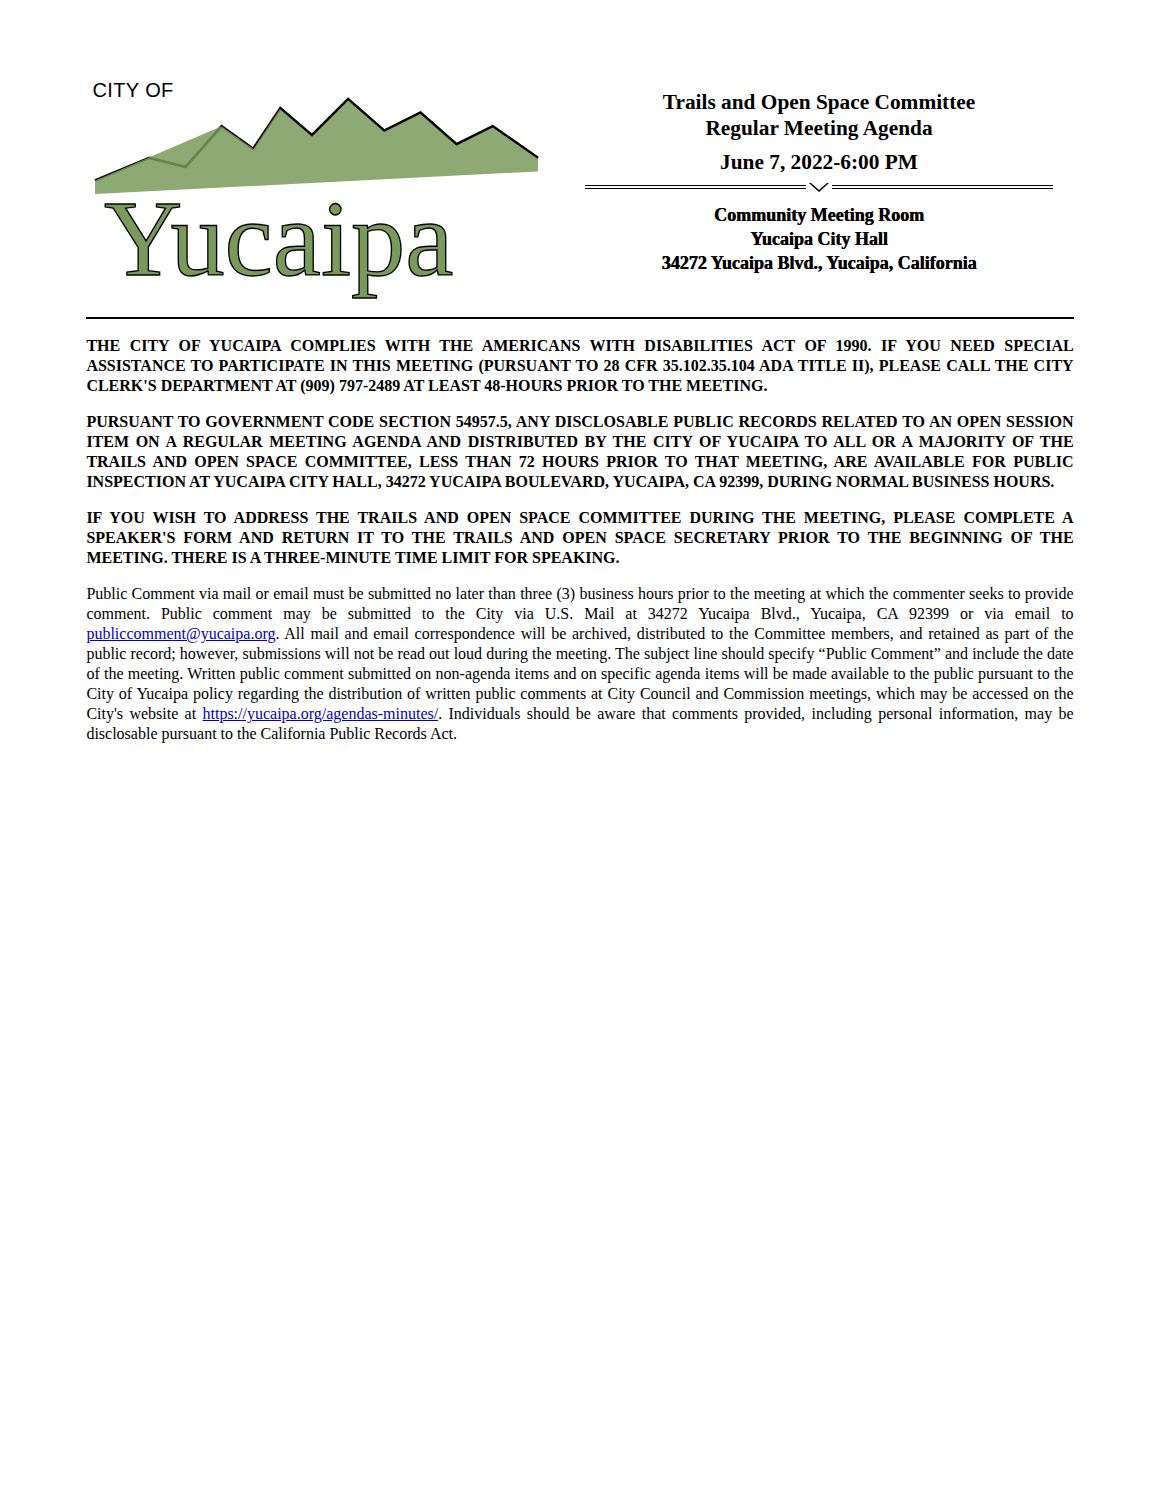CITY OF
City of Yucaipa logo Yucaipa
Trails and Open Space Committee
Regular Meeting Agenda
June 7, 2022-6:00 PM
Community Meeting Room
Yucaipa City Hall
34272 Yucaipa Blvd., Yucaipa, California
The City of Yucaipa complies with the Americans with Disabilities Act of 1990. If you need special assistance to participate in this meeting (pursuant to 28 CFR 35.102.35.104 ADA Title II), please call the City Clerk's Department at (909) 797-2489 at least 48-hours prior to the meeting.
Pursuant to Government Code Section 54957.5, any disclosable public records related to an open session item on a regular meeting agenda and distributed by the City of Yucaipa to all or a majority of the Trails and Open Space Committee, less than 72 hours prior to that meeting, are available for public inspection at Yucaipa City Hall, 34272 Yucaipa Boulevard, Yucaipa, CA 92399, during normal business hours.
If you wish to address the Trails and Open Space Committee during the meeting, please complete a Speaker's Form and return it to the Trails and Open Space Secretary prior to the beginning of the meeting. There is a three-minute time limit for speaking.
Public Comment via mail or email must be submitted no later than three (3) business hours prior to the meeting at which the commenter seeks to provide comment. Public comment may be submitted to the City via U.S. Mail at 34272 Yucaipa Blvd., Yucaipa, CA 92399 or via email to publiccomment@yucaipa.org. All mail and email correspondence will be archived, distributed to the Committee members, and retained as part of the public record; however, submissions will not be read out loud during the meeting. The subject line should specify “Public Comment” and include the date of the meeting. Written public comment submitted on non-agenda items and on specific agenda items will be made available to the public pursuant to the City of Yucaipa policy regarding the distribution of written public comments at City Council and Commission meetings, which may be accessed on the City's website at https://yucaipa.org/agendas-minutes/. Individuals should be aware that comments provided, including personal information, may be disclosable pursuant to the California Public Records Act.